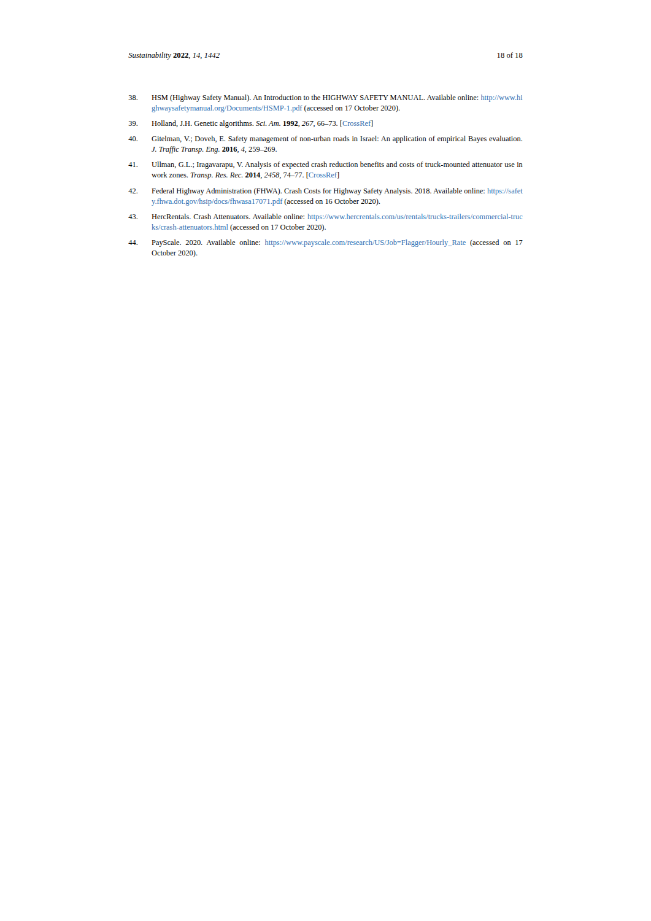Sustainability 2022, 14, 1442
18 of 18
38. HSM (Highway Safety Manual). An Introduction to the HIGHWAY SAFETY MANUAL. Available online: http://www.highwaysafetymanual.org/Documents/HSMP-1.pdf (accessed on 17 October 2020).
39. Holland, J.H. Genetic algorithms. Sci. Am. 1992, 267, 66–73. [CrossRef]
40. Gitelman, V.; Doveh, E. Safety management of non-urban roads in Israel: An application of empirical Bayes evaluation. J. Traffic Transp. Eng. 2016, 4, 259–269.
41. Ullman, G.L.; Iragavarapu, V. Analysis of expected crash reduction benefits and costs of truck-mounted attenuator use in work zones. Transp. Res. Rec. 2014, 2458, 74–77. [CrossRef]
42. Federal Highway Administration (FHWA). Crash Costs for Highway Safety Analysis. 2018. Available online: https://safety.fhwa.dot.gov/hsip/docs/fhwasa17071.pdf (accessed on 16 October 2020).
43. HercRentals. Crash Attenuators. Available online: https://www.hercrentals.com/us/rentals/trucks-trailers/commercial-trucks/crash-attenuators.html (accessed on 17 October 2020).
44. PayScale. 2020. Available online: https://www.payscale.com/research/US/Job=Flagger/Hourly_Rate (accessed on 17 October 2020).